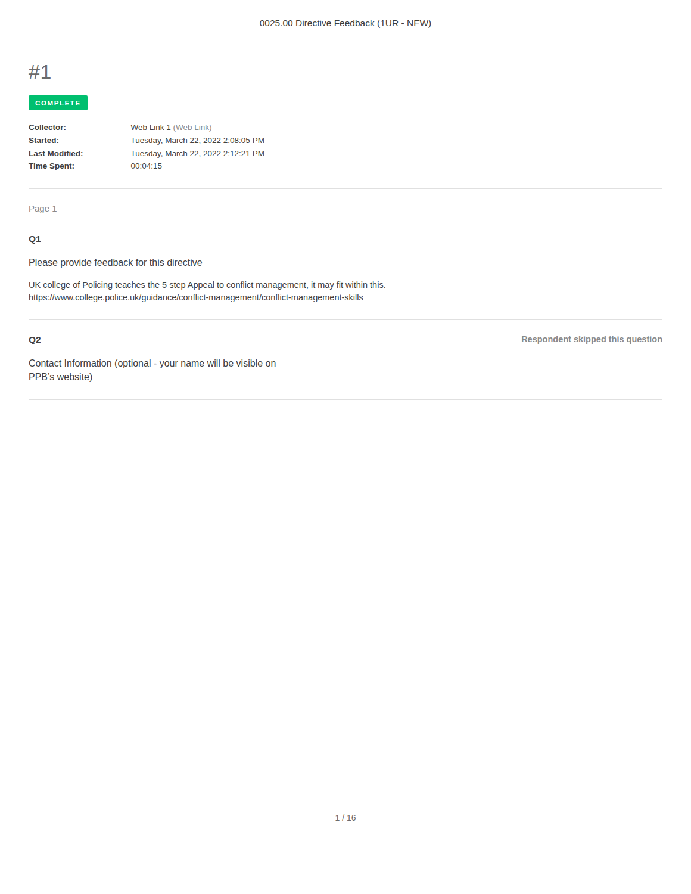0025.00 Directive Feedback (1UR - NEW)
#1
COMPLETE
| Collector: | Web Link 1 (Web Link) |
| Started: | Tuesday, March 22, 2022 2:08:05 PM |
| Last Modified: | Tuesday, March 22, 2022 2:12:21 PM |
| Time Spent: | 00:04:15 |
Page 1
Q1
Please provide feedback for this directive
UK college of Policing teaches the 5 step Appeal to conflict management, it may fit within this. https://www.college.police.uk/guidance/conflict-management/conflict-management-skills
Respondent skipped this question
Q2
Contact Information (optional - your name will be visible on
PPB’s website)
1 / 16